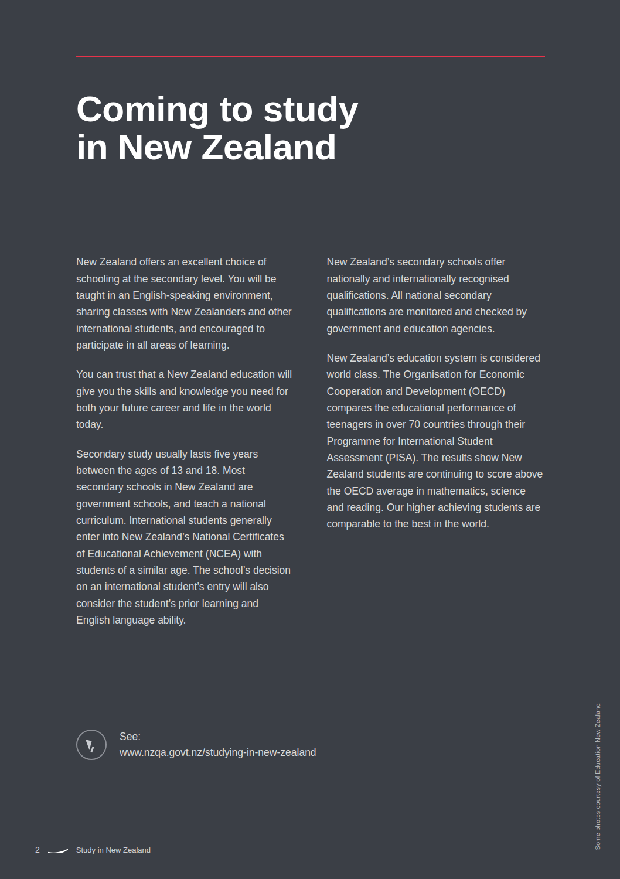Coming to study
in New Zealand
New Zealand offers an excellent choice of schooling at the secondary level. You will be taught in an English-speaking environment, sharing classes with New Zealanders and other international students, and encouraged to participate in all areas of learning.
You can trust that a New Zealand education will give you the skills and knowledge you need for both your future career and life in the world today.
Secondary study usually lasts five years between the ages of 13 and 18. Most secondary schools in New Zealand are government schools, and teach a national curriculum. International students generally enter into New Zealand’s National Certificates of Educational Achievement (NCEA) with students of a similar age. The school’s decision on an international student’s entry will also consider the student’s prior learning and English language ability.
New Zealand’s secondary schools offer nationally and internationally recognised qualifications. All national secondary qualifications are monitored and checked by government and education agencies.
New Zealand’s education system is considered world class. The Organisation for Economic Cooperation and Development (OECD) compares the educational performance of teenagers in over 70 countries through their Programme for International Student Assessment (PISA). The results show New Zealand students are continuing to score above the OECD average in mathematics, science and reading. Our higher achieving students are comparable to the best in the world.
See:
www.nzqa.govt.nz/studying-in-new-zealand
Some photos courtesy of Education New Zealand
2 Study in New Zealand